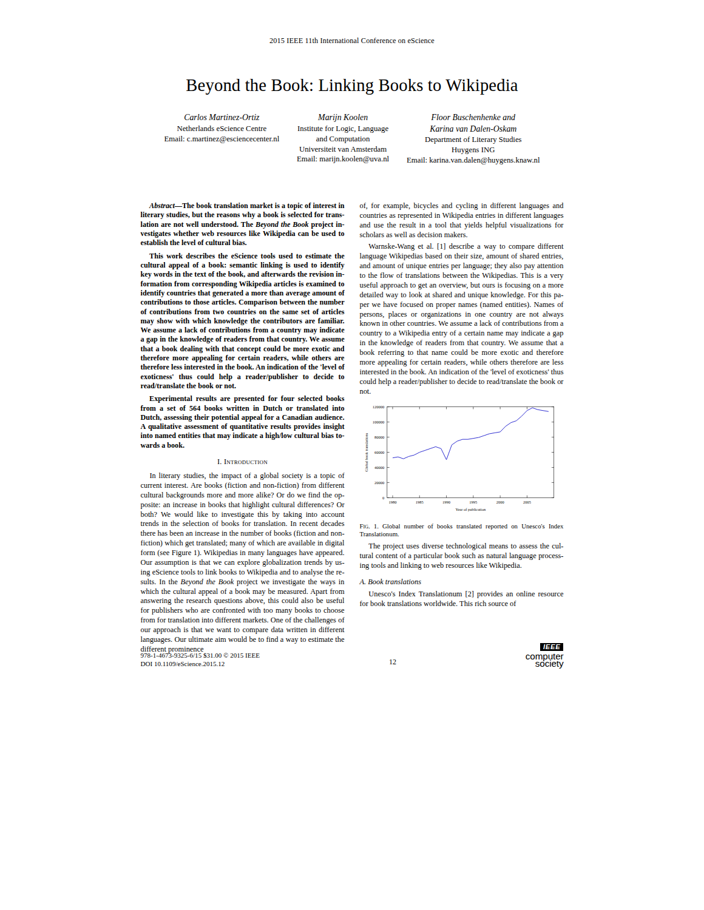2015 IEEE 11th International Conference on eScience
Beyond the Book: Linking Books to Wikipedia
Carlos Martinez-Ortiz
Netherlands eScience Centre
Email: c.martinez@esciencecenter.nl
Marijn Koolen
Institute for Logic, Language
and Computation
Universiteit van Amsterdam
Email: marijn.koolen@uva.nl
Floor Buschenhenke and
Karina van Dalen-Oskam
Department of Literary Studies
Huygens ING
Email: karina.van.dalen@huygens.knaw.nl
Abstract—The book translation market is a topic of interest in literary studies, but the reasons why a book is selected for translation are not well understood. The Beyond the Book project investigates whether web resources like Wikipedia can be used to establish the level of cultural bias.
This work describes the eScience tools used to estimate the cultural appeal of a book: semantic linking is used to identify key words in the text of the book, and afterwards the revision information from corresponding Wikipedia articles is examined to identify countries that generated a more than average amount of contributions to those articles. Comparison between the number of contributions from two countries on the same set of articles may show with which knowledge the contributors are familiar. We assume a lack of contributions from a country may indicate a gap in the knowledge of readers from that country. We assume that a book dealing with that concept could be more exotic and therefore more appealing for certain readers, while others are therefore less interested in the book. An indication of the 'level of exoticness' thus could help a reader/publisher to decide to read/translate the book or not.
Experimental results are presented for four selected books from a set of 564 books written in Dutch or translated into Dutch, assessing their potential appeal for a Canadian audience. A qualitative assessment of quantitative results provides insight into named entities that may indicate a high/low cultural bias towards a book.
I. Introduction
In literary studies, the impact of a global society is a topic of current interest. Are books (fiction and non-fiction) from different cultural backgrounds more and more alike? Or do we find the opposite: an increase in books that highlight cultural differences? Or both? We would like to investigate this by taking into account trends in the selection of books for translation. In recent decades there has been an increase in the number of books (fiction and non-fiction) which get translated; many of which are available in digital form (see Figure 1). Wikipedias in many languages have appeared. Our assumption is that we can explore globalization trends by using eScience tools to link books to Wikipedia and to analyse the results. In the Beyond the Book project we investigate the ways in which the cultural appeal of a book may be measured. Apart from answering the research questions above, this could also be useful for publishers who are confronted with too many books to choose from for translation into different markets. One of the challenges of our approach is that we want to compare data written in different languages. Our ultimate aim would be to find a way to estimate the different prominence
of, for example, bicycles and cycling in different languages and countries as represented in Wikipedia entries in different languages and use the result in a tool that yields helpful visualizations for scholars as well as decision makers.
Warnske-Wang et al. [1] describe a way to compare different language Wikipedias based on their size, amount of shared entries, and amount of unique entries per language; they also pay attention to the flow of translations between the Wikipedias. This is a very useful approach to get an overview, but ours is focusing on a more detailed way to look at shared and unique knowledge. For this paper we have focused on proper names (named entities). Names of persons, places or organizations in one country are not always known in other countries. We assume a lack of contributions from a country to a Wikipedia entry of a certain name may indicate a gap in the knowledge of readers from that country. We assume that a book referring to that name could be more exotic and therefore more appealing for certain readers, while others therefore are less interested in the book. An indication of the 'level of exoticness' thus could help a reader/publisher to decide to read/translate the book or not.
120000 100000 80000 60000 40000 20000 0 1980 1985 1990 1995 2000 2005 Year of publication Global book translations
Fig. 1. Global number of books translated reported on Unesco's Index Translationum.
The project uses diverse technological means to assess the cultural content of a particular book such as natural language processing tools and linking to web resources like Wikipedia.
A. Book translations
Unesco's Index Translationum [2] provides an online resource for book translations worldwide. This rich source of
978-1-4673-9325-6/15 $31.00 © 2015 IEEE
DOI 10.1109/eScience.2015.12
12
IEEE computer society